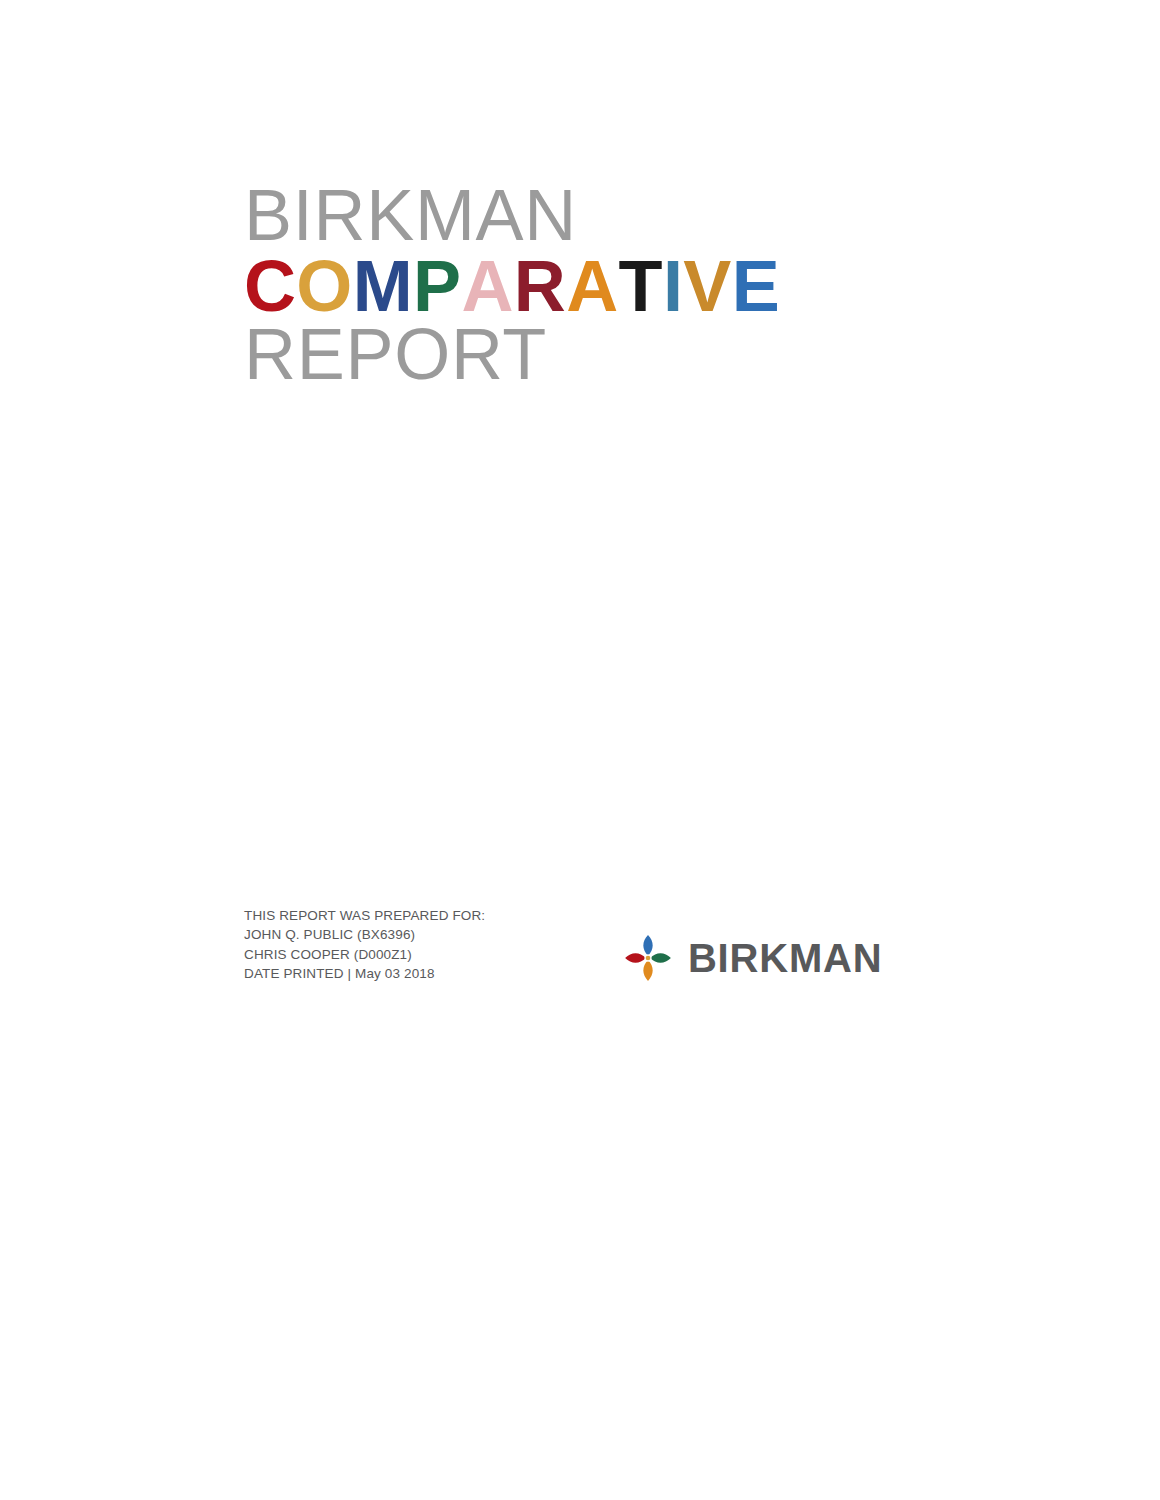BIRKMAN
COMPARATIVE
REPORT
THIS REPORT WAS PREPARED FOR:
JOHN Q. PUBLIC (BX6396)
CHRIS COOPER (D000Z1)
DATE PRINTED | May 03 2018
BIRKMAN